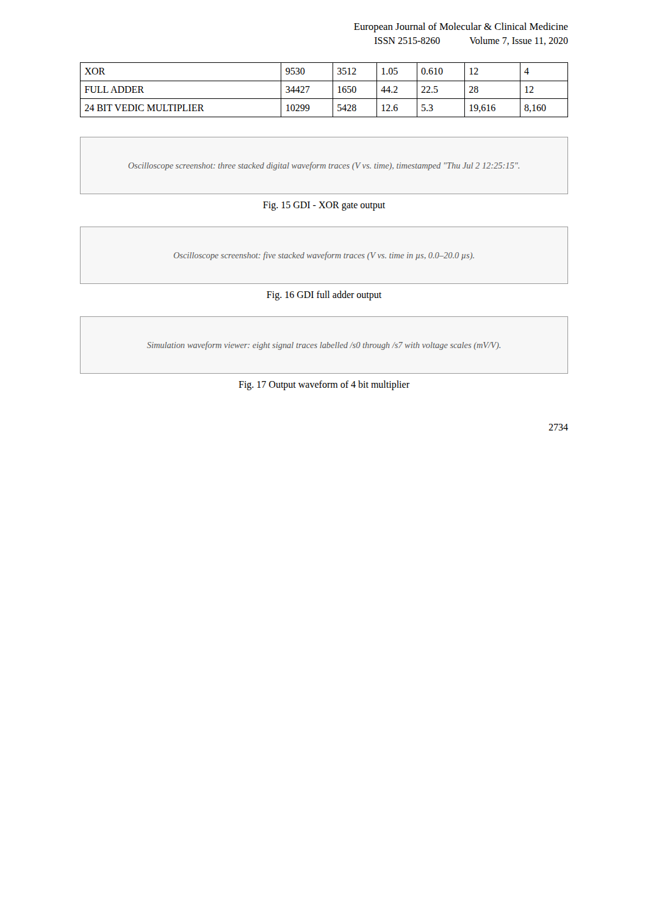European Journal of Molecular & Clinical Medicine
ISSN 2515-8260 Volume 7, Issue 11, 2020
| XOR | 9530 | 3512 | 1.05 | 0.610 | 12 | 4 |
| FULL ADDER | 34427 | 1650 | 44.2 | 22.5 | 28 | 12 |
| 24 BIT VEDIC MULTIPLIER | 10299 | 5428 | 12.6 | 5.3 | 19,616 | 8,160 |
Oscilloscope screenshot: three stacked digital waveform traces (V vs. time), timestamped "Thu Jul 2 12:25:15".
Fig. 15 GDI - XOR gate output
Oscilloscope screenshot: five stacked waveform traces (V vs. time in µs, 0.0–20.0 µs).
Fig. 16 GDI full adder output
Simulation waveform viewer: eight signal traces labelled /s0 through /s7 with voltage scales (mV/V).
Fig. 17 Output waveform of 4 bit multiplier
2734